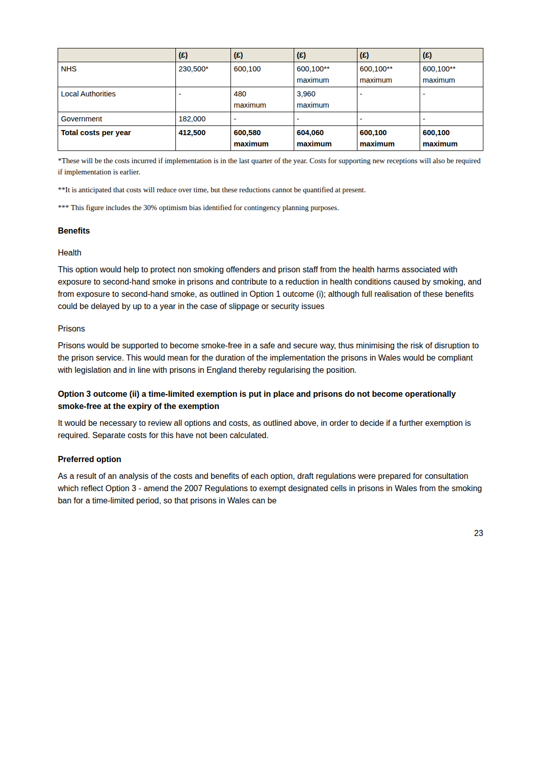| | (£) | (£) | (£) | (£) | (£) |
| --- | --- | --- | --- | --- | --- |
| NHS | 230,500* | 600,100 | 600,100** maximum | 600,100** maximum | 600,100** maximum |
| Local Authorities | - | 480 maximum | 3,960 maximum | - | - |
| Government | 182,000 | - | - | - | - |
| Total costs per year | 412,500 | 600,580 maximum | 604,060 maximum | 600,100 maximum | 600,100 maximum |
*These will be the costs incurred if implementation is in the last quarter of the year. Costs for supporting new receptions will also be required if implementation is earlier.
**It is anticipated that costs will reduce over time, but these reductions cannot be quantified at present.
*** This figure includes the 30% optimism bias identified for contingency planning purposes.
Benefits
Health
This option would help to protect non smoking offenders and prison staff from the health harms associated with exposure to second-hand smoke in prisons and contribute to a reduction in health conditions caused by smoking, and from exposure to second-hand smoke, as outlined in Option 1 outcome (i); although full realisation of these benefits could be delayed by up to a year in the case of slippage or security issues
Prisons
Prisons would be supported to become smoke-free in a safe and secure way, thus minimising the risk of disruption to the prison service. This would mean for the duration of the implementation the prisons in Wales would be compliant with legislation and in line with prisons in England thereby regularising the position.
Option 3 outcome (ii) a time-limited exemption is put in place and prisons do not become operationally smoke-free at the expiry of the exemption
It would be necessary to review all options and costs, as outlined above, in order to decide if a further exemption is required. Separate costs for this have not been calculated.
Preferred option
As a result of an analysis of the costs and benefits of each option, draft regulations were prepared for consultation which reflect Option 3 - amend the 2007 Regulations to exempt designated cells in prisons in Wales from the smoking ban for a time-limited period, so that prisons in Wales can be
23